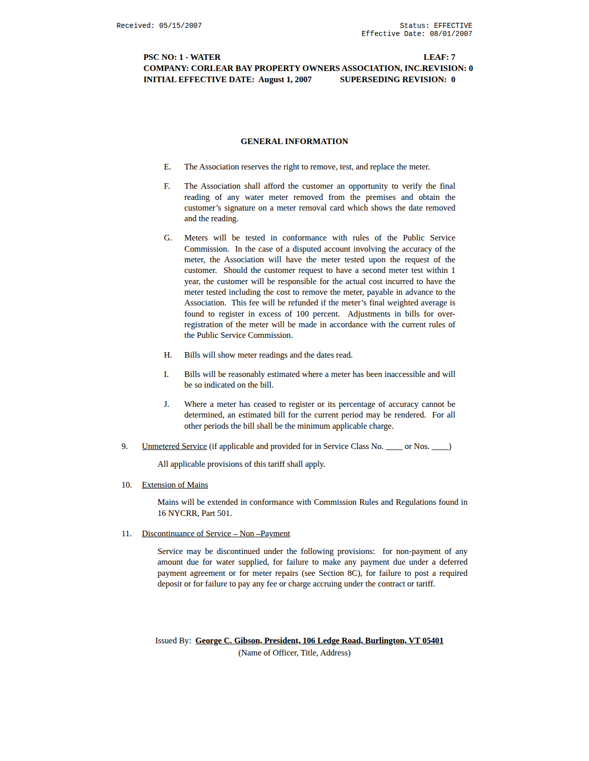Received: 05/15/2007
Status: EFFECTIVE
Effective Date: 08/01/2007
PSC NO: 1 - WATER LEAF: 7
COMPANY: CORLEAR BAY PROPERTY OWNERS ASSOCIATION, INC. REVISION: 0
INITIAL EFFECTIVE DATE: August 1, 2007 SUPERSEDING REVISION: 0
GENERAL INFORMATION
E.
The Association reserves the right to remove, test, and replace the meter.
F.
The Association shall afford the customer an opportunity to verify the final reading of any water meter removed from the premises and obtain the customer’s signature on a meter removal card which shows the date removed and the reading.
G.
Meters will be tested in conformance with rules of the Public Service Commission. In the case of a disputed account involving the accuracy of the meter, the Association will have the meter tested upon the request of the customer. Should the customer request to have a second meter test within 1 year, the customer will be responsible for the actual cost incurred to have the meter tested including the cost to remove the meter, payable in advance to the Association. This fee will be refunded if the meter’s final weighted average is found to register in excess of 100 percent. Adjustments in bills for over-registration of the meter will be made in accordance with the current rules of the Public Service Commission.
H.
Bills will show meter readings and the dates read.
I.
Bills will be reasonably estimated where a meter has been inaccessible and will be so indicated on the bill.
J.
Where a meter has ceased to register or its percentage of accuracy cannot be determined, an estimated bill for the current period may be rendered. For all other periods the bill shall be the minimum applicable charge.
9.
Unmetered Service (if applicable and provided for in Service Class No. ____ or Nos. ____)
All applicable provisions of this tariff shall apply.
10.
Extension of Mains
Mains will be extended in conformance with Commission Rules and Regulations found in 16 NYCRR, Part 501.
11.
Discontinuance of Service – Non –Payment
Service may be discontinued under the following provisions: for non-payment of any amount due for water supplied, for failure to make any payment due under a deferred payment agreement or for meter repairs (see Section 8C), for failure to post a required deposit or for failure to pay any fee or charge accruing under the contract or tariff.
Issued By: George C. Gibson, President, 106 Ledge Road, Burlington, VT 05401
(Name of Officer, Title, Address)